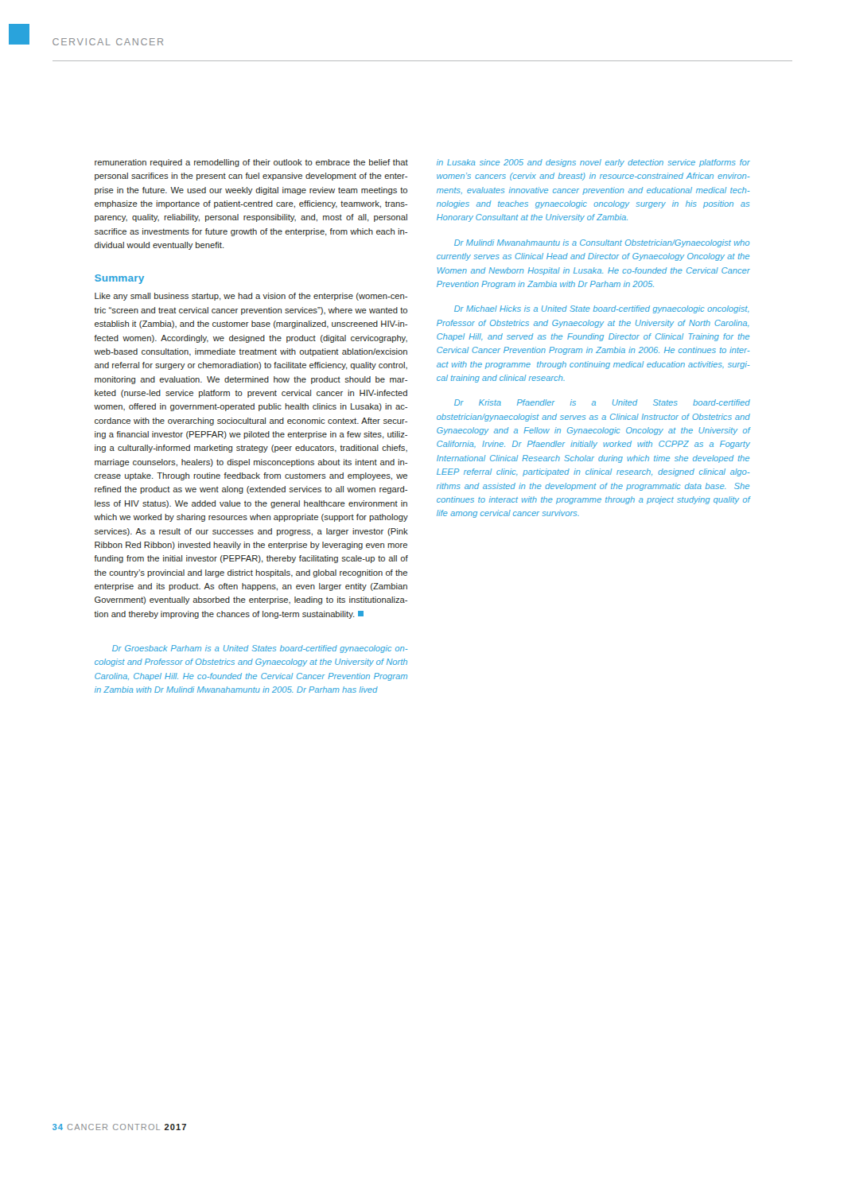Cervical Cancer
remuneration required a remodelling of their outlook to embrace the belief that personal sacrifices in the present can fuel expansive development of the enterprise in the future. We used our weekly digital image review team meetings to emphasize the importance of patient-centred care, efficiency, teamwork, transparency, quality, reliability, personal responsibility, and, most of all, personal sacrifice as investments for future growth of the enterprise, from which each individual would eventually benefit.
Summary
Like any small business startup, we had a vision of the enterprise (women-centric “screen and treat cervical cancer prevention services”), where we wanted to establish it (Zambia), and the customer base (marginalized, unscreened HIV-infected women). Accordingly, we designed the product (digital cervicography, web-based consultation, immediate treatment with outpatient ablation/excision and referral for surgery or chemoradiation) to facilitate efficiency, quality control, monitoring and evaluation. We determined how the product should be marketed (nurse-led service platform to prevent cervical cancer in HIV-infected women, offered in government-operated public health clinics in Lusaka) in accordance with the overarching sociocultural and economic context. After securing a financial investor (PEPFAR) we piloted the enterprise in a few sites, utilizing a culturally-informed marketing strategy (peer educators, traditional chiefs, marriage counselors, healers) to dispel misconceptions about its intent and increase uptake. Through routine feedback from customers and employees, we refined the product as we went along (extended services to all women regardless of HIV status). We added value to the general healthcare environment in which we worked by sharing resources when appropriate (support for pathology services). As a result of our successes and progress, a larger investor (Pink Ribbon Red Ribbon) invested heavily in the enterprise by leveraging even more funding from the initial investor (PEPFAR), thereby facilitating scale-up to all of the country’s provincial and large district hospitals, and global recognition of the enterprise and its product. As often happens, an even larger entity (Zambian Government) eventually absorbed the enterprise, leading to its institutionalization and thereby improving the chances of long-term sustainability.
Dr Groesback Parham is a United States board-certified gynaecologic oncologist and Professor of Obstetrics and Gynaecology at the University of North Carolina, Chapel Hill. He co-founded the Cervical Cancer Prevention Program in Zambia with Dr Mulindi Mwanahamuntu in 2005. Dr Parham has lived
in Lusaka since 2005 and designs novel early detection service platforms for women’s cancers (cervix and breast) in resource-constrained African environments, evaluates innovative cancer prevention and educational medical technologies and teaches gynaecologic oncology surgery in his position as Honorary Consultant at the University of Zambia.
Dr Mulindi Mwanahmauntu is a Consultant Obstetrician/Gynaecologist who currently serves as Clinical Head and Director of Gynaecology Oncology at the Women and Newborn Hospital in Lusaka. He co-founded the Cervical Cancer Prevention Program in Zambia with Dr Parham in 2005.
Dr Michael Hicks is a United State board-certified gynaecologic oncologist, Professor of Obstetrics and Gynaecology at the University of North Carolina, Chapel Hill, and served as the Founding Director of Clinical Training for the Cervical Cancer Prevention Program in Zambia in 2006. He continues to interact with the programme through continuing medical education activities, surgical training and clinical research.
Dr Krista Pfaendler is a United States board-certified obstetrician/gynaecologist and serves as a Clinical Instructor of Obstetrics and Gynaecology and a Fellow in Gynaecologic Oncology at the University of California, Irvine. Dr Pfaendler initially worked with CCPPZ as a Fogarty International Clinical Research Scholar during which time she developed the LEEP referral clinic, participated in clinical research, designed clinical algorithms and assisted in the development of the programmatic data base. She continues to interact with the programme through a project studying quality of life among cervical cancer survivors.
34 Cancer Control 2017